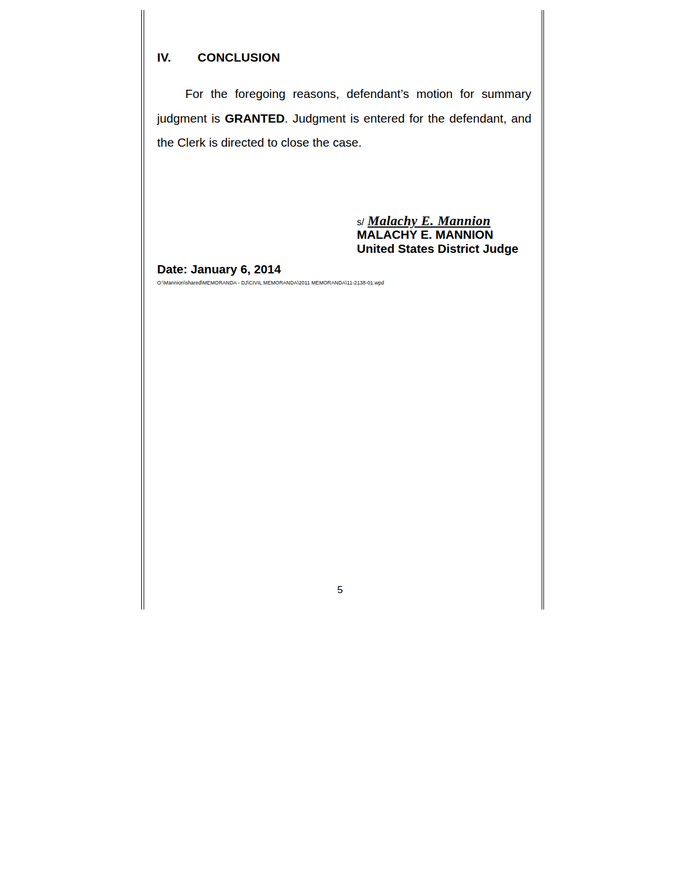IV. CONCLUSION
For the foregoing reasons, defendant’s motion for summary judgment is GRANTED. Judgment is entered for the defendant, and the Clerk is directed to close the case.
s/ Malachy E. Mannion
MALACHY E. MANNION
United States District Judge
Date: January 6, 2014
O:\Mannion\shared\MEMORANDA - DJ\CIVIL MEMORANDA\2011 MEMORANDA\11-2138-01.wpd
5